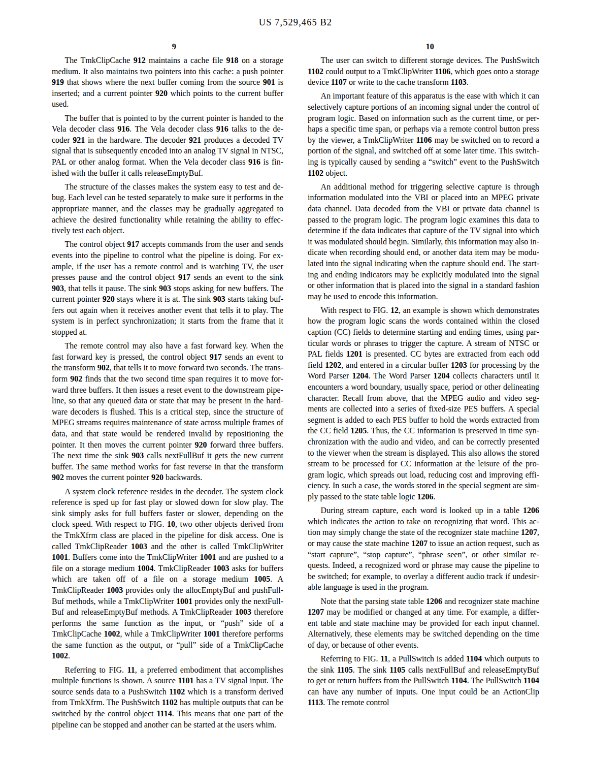US 7,529,465 B2
9
The TmkClipCache 912 maintains a cache file 918 on a storage medium. It also maintains two pointers into this cache: a push pointer 919 that shows where the next buffer coming from the source 901 is inserted; and a current pointer 920 which points to the current buffer used.
The buffer that is pointed to by the current pointer is handed to the Vela decoder class 916. The Vela decoder class 916 talks to the decoder 921 in the hardware. The decoder 921 produces a decoded TV signal that is subsequently encoded into an analog TV signal in NTSC, PAL or other analog format. When the Vela decoder class 916 is finished with the buffer it calls releaseEmptyBuf.
The structure of the classes makes the system easy to test and debug. Each level can be tested separately to make sure it performs in the appropriate manner, and the classes may be gradually aggregated to achieve the desired functionality while retaining the ability to effectively test each object.
The control object 917 accepts commands from the user and sends events into the pipeline to control what the pipeline is doing. For example, if the user has a remote control and is watching TV, the user presses pause and the control object 917 sends an event to the sink 903, that tells it pause. The sink 903 stops asking for new buffers. The current pointer 920 stays where it is at. The sink 903 starts taking buffers out again when it receives another event that tells it to play. The system is in perfect synchronization; it starts from the frame that it stopped at.
The remote control may also have a fast forward key. When the fast forward key is pressed, the control object 917 sends an event to the transform 902, that tells it to move forward two seconds. The transform 902 finds that the two second time span requires it to move forward three buffers. It then issues a reset event to the downstream pipeline, so that any queued data or state that may be present in the hardware decoders is flushed. This is a critical step, since the structure of MPEG streams requires maintenance of state across multiple frames of data, and that state would be rendered invalid by repositioning the pointer. It then moves the current pointer 920 forward three buffers. The next time the sink 903 calls nextFullBuf it gets the new current buffer. The same method works for fast reverse in that the transform 902 moves the current pointer 920 backwards.
A system clock reference resides in the decoder. The system clock reference is sped up for fast play or slowed down for slow play. The sink simply asks for full buffers faster or slower, depending on the clock speed. With respect to FIG. 10, two other objects derived from the TmkXfrm class are placed in the pipeline for disk access. One is called TmkClipReader 1003 and the other is called TmkClipWriter 1001. Buffers come into the TmkClipWriter 1001 and are pushed to a file on a storage medium 1004. TmkClipReader 1003 asks for buffers which are taken off of a file on a storage medium 1005. A TmkClipReader 1003 provides only the allocEmptyBuf and pushFullBuf methods, while a TmkClipWriter 1001 provides only the nextFullBuf and releaseEmptyBuf methods. A TmkClipReader 1003 therefore performs the same function as the input, or “push” side of a TmkClipCache 1002, while a TmkClipWriter 1001 therefore performs the same function as the output, or “pull” side of a TmkClipCache 1002.
Referring to FIG. 11, a preferred embodiment that accomplishes multiple functions is shown. A source 1101 has a TV signal input. The source sends data to a PushSwitch 1102 which is a transform derived from TmkXfrm. The PushSwitch 1102 has multiple outputs that can be switched by the control object 1114. This means that one part of the pipeline can be stopped and another can be started at the users whim.
10
The user can switch to different storage devices. The PushSwitch 1102 could output to a TmkClipWriter 1106, which goes onto a storage device 1107 or write to the cache transform 1103.
An important feature of this apparatus is the ease with which it can selectively capture portions of an incoming signal under the control of program logic. Based on information such as the current time, or perhaps a specific time span, or perhaps via a remote control button press by the viewer, a TmkClipWriter 1106 may be switched on to record a portion of the signal, and switched off at some later time. This switching is typically caused by sending a “switch” event to the PushSwitch 1102 object.
An additional method for triggering selective capture is through information modulated into the VBI or placed into an MPEG private data channel. Data decoded from the VBI or private data channel is passed to the program logic. The program logic examines this data to determine if the data indicates that capture of the TV signal into which it was modulated should begin. Similarly, this information may also indicate when recording should end, or another data item may be modulated into the signal indicating when the capture should end. The starting and ending indicators may be explicitly modulated into the signal or other information that is placed into the signal in a standard fashion may be used to encode this information.
With respect to FIG. 12, an example is shown which demonstrates how the program logic scans the words contained within the closed caption (CC) fields to determine starting and ending times, using particular words or phrases to trigger the capture. A stream of NTSC or PAL fields 1201 is presented. CC bytes are extracted from each odd field 1202, and entered in a circular buffer 1203 for processing by the Word Parser 1204. The Word Parser 1204 collects characters until it encounters a word boundary, usually space, period or other delineating character. Recall from above, that the MPEG audio and video segments are collected into a series of fixed-size PES buffers. A special segment is added to each PES buffer to hold the words extracted from the CC field 1205. Thus, the CC information is preserved in time synchronization with the audio and video, and can be correctly presented to the viewer when the stream is displayed. This also allows the stored stream to be processed for CC information at the leisure of the program logic, which spreads out load, reducing cost and improving efficiency. In such a case, the words stored in the special segment are simply passed to the state table logic 1206.
During stream capture, each word is looked up in a table 1206 which indicates the action to take on recognizing that word. This action may simply change the state of the recognizer state machine 1207, or may cause the state machine 1207 to issue an action request, such as “start capture”, “stop capture”, “phrase seen”, or other similar requests. Indeed, a recognized word or phrase may cause the pipeline to be switched; for example, to overlay a different audio track if undesirable language is used in the program.
Note that the parsing state table 1206 and recognizer state machine 1207 may be modified or changed at any time. For example, a different table and state machine may be provided for each input channel. Alternatively, these elements may be switched depending on the time of day, or because of other events.
Referring to FIG. 11, a PullSwitch is added 1104 which outputs to the sink 1105. The sink 1105 calls nextFullBuf and releaseEmptyBuf to get or return buffers from the PullSwitch 1104. The PullSwitch 1104 can have any number of inputs. One input could be an ActionClip 1113. The remote control